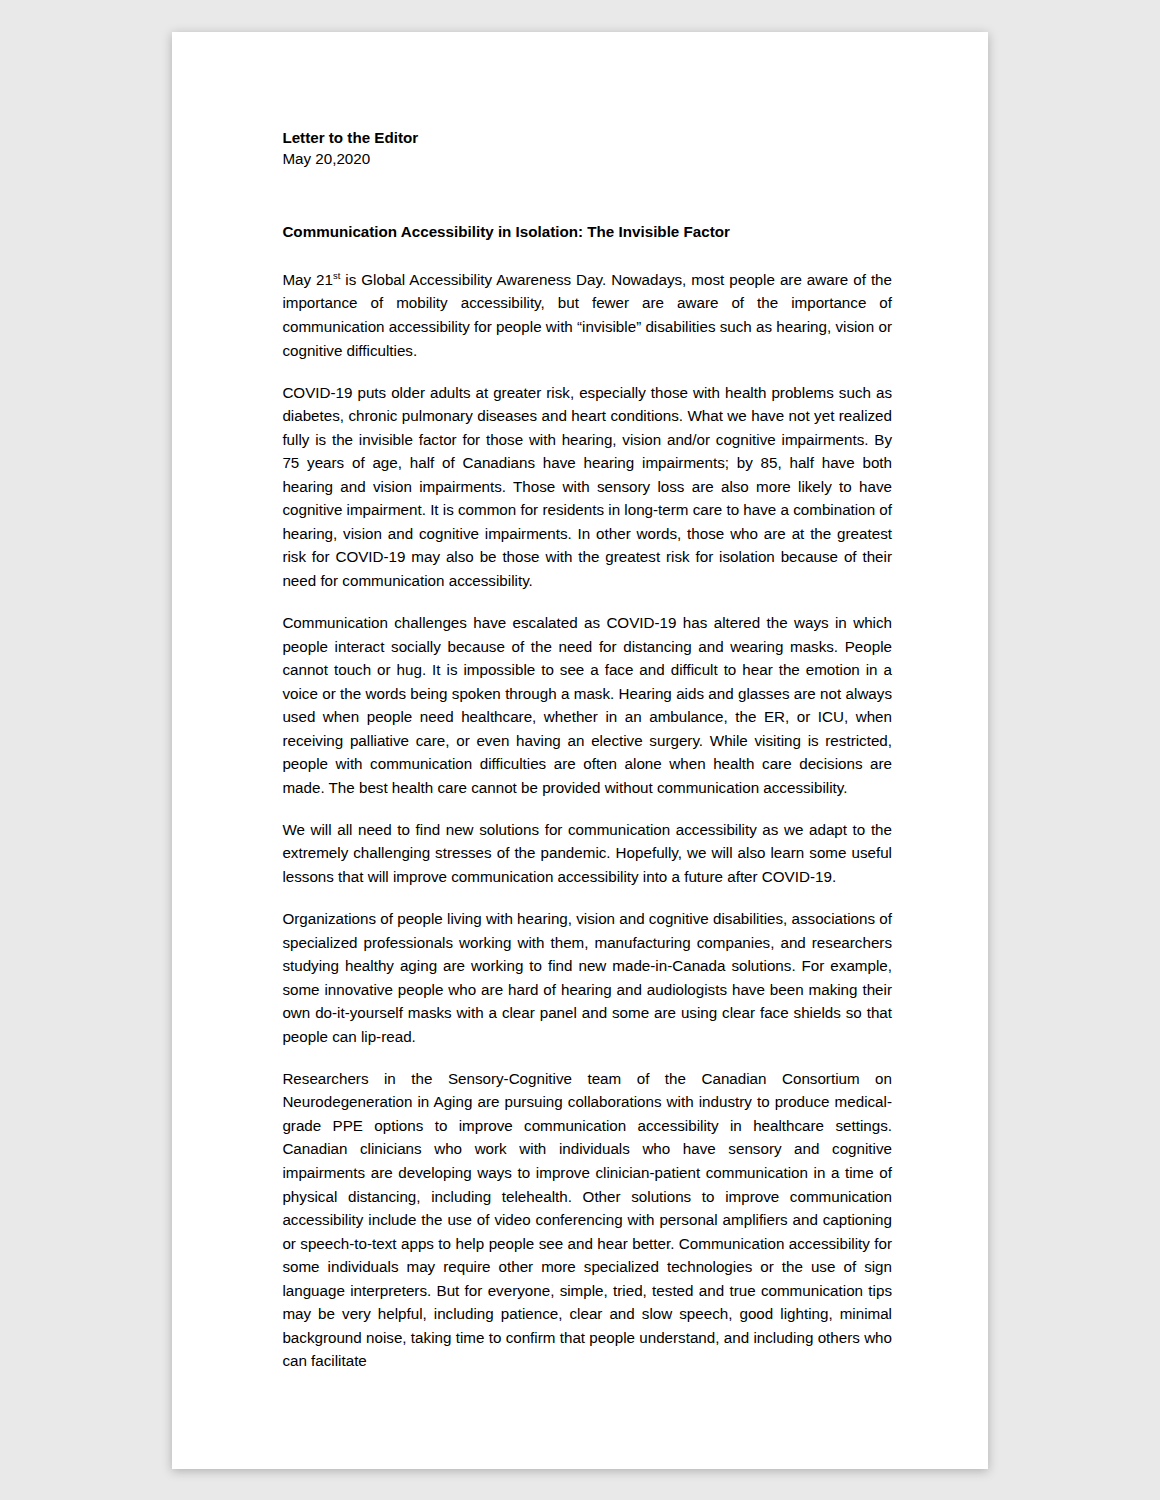Letter to the Editor
May 20,2020
Communication Accessibility in Isolation: The Invisible Factor
May 21st is Global Accessibility Awareness Day. Nowadays, most people are aware of the importance of mobility accessibility, but fewer are aware of the importance of communication accessibility for people with “invisible” disabilities such as hearing, vision or cognitive difficulties.
COVID-19 puts older adults at greater risk, especially those with health problems such as diabetes, chronic pulmonary diseases and heart conditions. What we have not yet realized fully is the invisible factor for those with hearing, vision and/or cognitive impairments. By 75 years of age, half of Canadians have hearing impairments; by 85, half have both hearing and vision impairments. Those with sensory loss are also more likely to have cognitive impairment. It is common for residents in long-term care to have a combination of hearing, vision and cognitive impairments. In other words, those who are at the greatest risk for COVID-19 may also be those with the greatest risk for isolation because of their need for communication accessibility.
Communication challenges have escalated as COVID-19 has altered the ways in which people interact socially because of the need for distancing and wearing masks. People cannot touch or hug. It is impossible to see a face and difficult to hear the emotion in a voice or the words being spoken through a mask. Hearing aids and glasses are not always used when people need healthcare, whether in an ambulance, the ER, or ICU, when receiving palliative care, or even having an elective surgery. While visiting is restricted, people with communication difficulties are often alone when health care decisions are made. The best health care cannot be provided without communication accessibility.
We will all need to find new solutions for communication accessibility as we adapt to the extremely challenging stresses of the pandemic. Hopefully, we will also learn some useful lessons that will improve communication accessibility into a future after COVID-19.
Organizations of people living with hearing, vision and cognitive disabilities, associations of specialized professionals working with them, manufacturing companies, and researchers studying healthy aging are working to find new made-in-Canada solutions. For example, some innovative people who are hard of hearing and audiologists have been making their own do-it-yourself masks with a clear panel and some are using clear face shields so that people can lip-read.
Researchers in the Sensory-Cognitive team of the Canadian Consortium on Neurodegeneration in Aging are pursuing collaborations with industry to produce medical-grade PPE options to improve communication accessibility in healthcare settings. Canadian clinicians who work with individuals who have sensory and cognitive impairments are developing ways to improve clinician-patient communication in a time of physical distancing, including telehealth. Other solutions to improve communication accessibility include the use of video conferencing with personal amplifiers and captioning or speech-to-text apps to help people see and hear better. Communication accessibility for some individuals may require other more specialized technologies or the use of sign language interpreters. But for everyone, simple, tried, tested and true communication tips may be very helpful, including patience, clear and slow speech, good lighting, minimal background noise, taking time to confirm that people understand, and including others who can facilitate